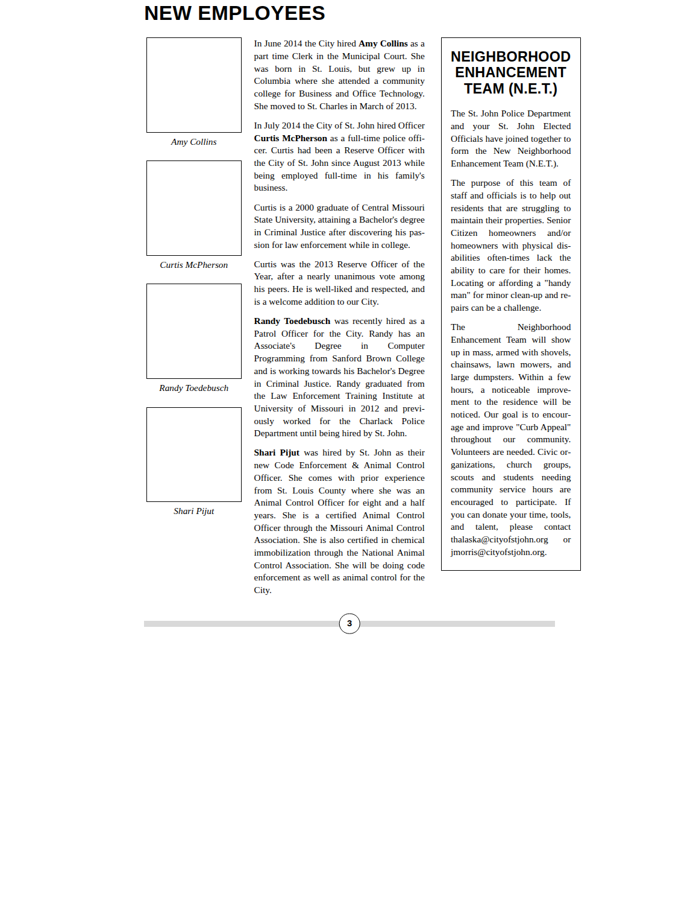New Employees
Amy Collins
Curtis McPherson
Randy Toedebusch
Shari Pijut
In June 2014 the City hired Amy Collins as a part time Clerk in the Municipal Court. She was born in St. Louis, but grew up in Columbia where she attended a community college for Business and Office Technology. She moved to St. Charles in March of 2013.
In July 2014 the City of St. John hired Officer Curtis McPherson as a full-time police officer. Curtis had been a Reserve Officer with the City of St. John since August 2013 while being employed full-time in his family's business.
Curtis is a 2000 graduate of Central Missouri State University, attaining a Bachelor's degree in Criminal Justice after discovering his passion for law enforcement while in college.
Curtis was the 2013 Reserve Officer of the Year, after a nearly unanimous vote among his peers. He is well-liked and respected, and is a welcome addition to our City.
Randy Toedebusch was recently hired as a Patrol Officer for the City. Randy has an Associate's Degree in Computer Programming from Sanford Brown College and is working towards his Bachelor's Degree in Criminal Justice. Randy graduated from the Law Enforcement Training Institute at University of Missouri in 2012 and previously worked for the Charlack Police Department until being hired by St. John.
Shari Pijut was hired by St. John as their new Code Enforcement & Animal Control Officer. She comes with prior experience from St. Louis County where she was an Animal Control Officer for eight and a half years. She is a certified Animal Control Officer through the Missouri Animal Control Association. She is also certified in chemical immobilization through the National Animal Control Association. She will be doing code enforcement as well as animal control for the City.
Neighborhood Enhancement Team (N.E.T.)
The St. John Police Department and your St. John Elected Officials have joined together to form the New Neighborhood Enhancement Team (N.E.T.).
The purpose of this team of staff and officials is to help out residents that are struggling to maintain their properties. Senior Citizen homeowners and/or homeowners with physical disabilities often-times lack the ability to care for their homes. Locating or affording a "handy man" for minor clean-up and repairs can be a challenge.
The Neighborhood Enhancement Team will show up in mass, armed with shovels, chainsaws, lawn mowers, and large dumpsters. Within a few hours, a noticeable improvement to the residence will be noticed. Our goal is to encourage and improve "Curb Appeal" throughout our community. Volunteers are needed. Civic organizations, church groups, scouts and students needing community service hours are encouraged to participate. If you can donate your time, tools, and talent, please contact thalaska@cityofstjohn.org or jmorris@cityofstjohn.org.
3